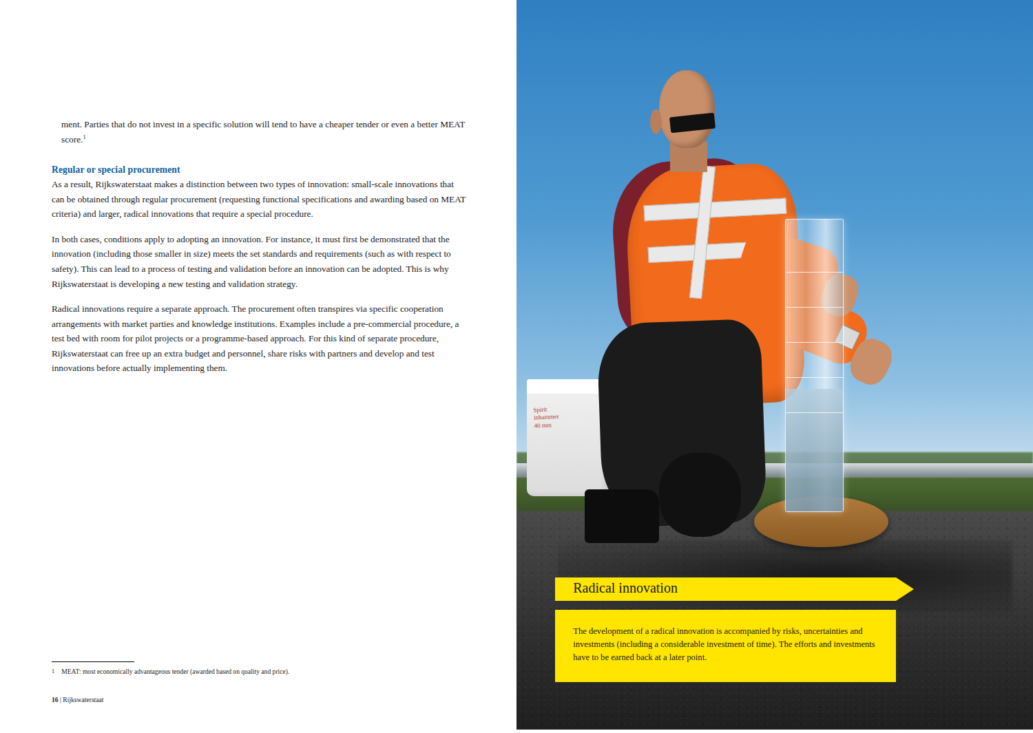ment. Parties that do not invest in a specific solution will tend to have a cheaper tender or even a better MEAT score.1
Regular or special procurement
As a result, Rijkswaterstaat makes a distinction between two types of innovation: small-scale innovations that can be obtained through regular procurement (requesting functional specifications and awarding based on MEAT criteria) and larger, radical innovations that require a special procedure.
In both cases, conditions apply to adopting an innovation. For instance, it must first be demonstrated that the innovation (including those smaller in size) meets the set standards and requirements (such as with respect to safety). This can lead to a process of testing and validation before an innovation can be adopted. This is why Rijkswaterstaat is developing a new testing and validation strategy.
Radical innovations require a separate approach. The procurement often transpires via specific cooperation arrangements with market parties and knowledge institutions. Examples include a pre-commercial procedure, a test bed with room for pilot projects or a programme-based approach. For this kind of separate procedure, Rijkswaterstaat can free up an extra budget and personnel, share risks with partners and develop and test innovations before actually implementing them.
1 MEAT: most economically advantageous tender (awarded based on quality and price).
16 | Rijkswaterstaat
Spirit
inhammer
40 mm
Radical innovation
The development of a radical innovation is accompanied by risks, uncertainties and investments (including a considerable investment of time). The efforts and investments have to be earned back at a later point.